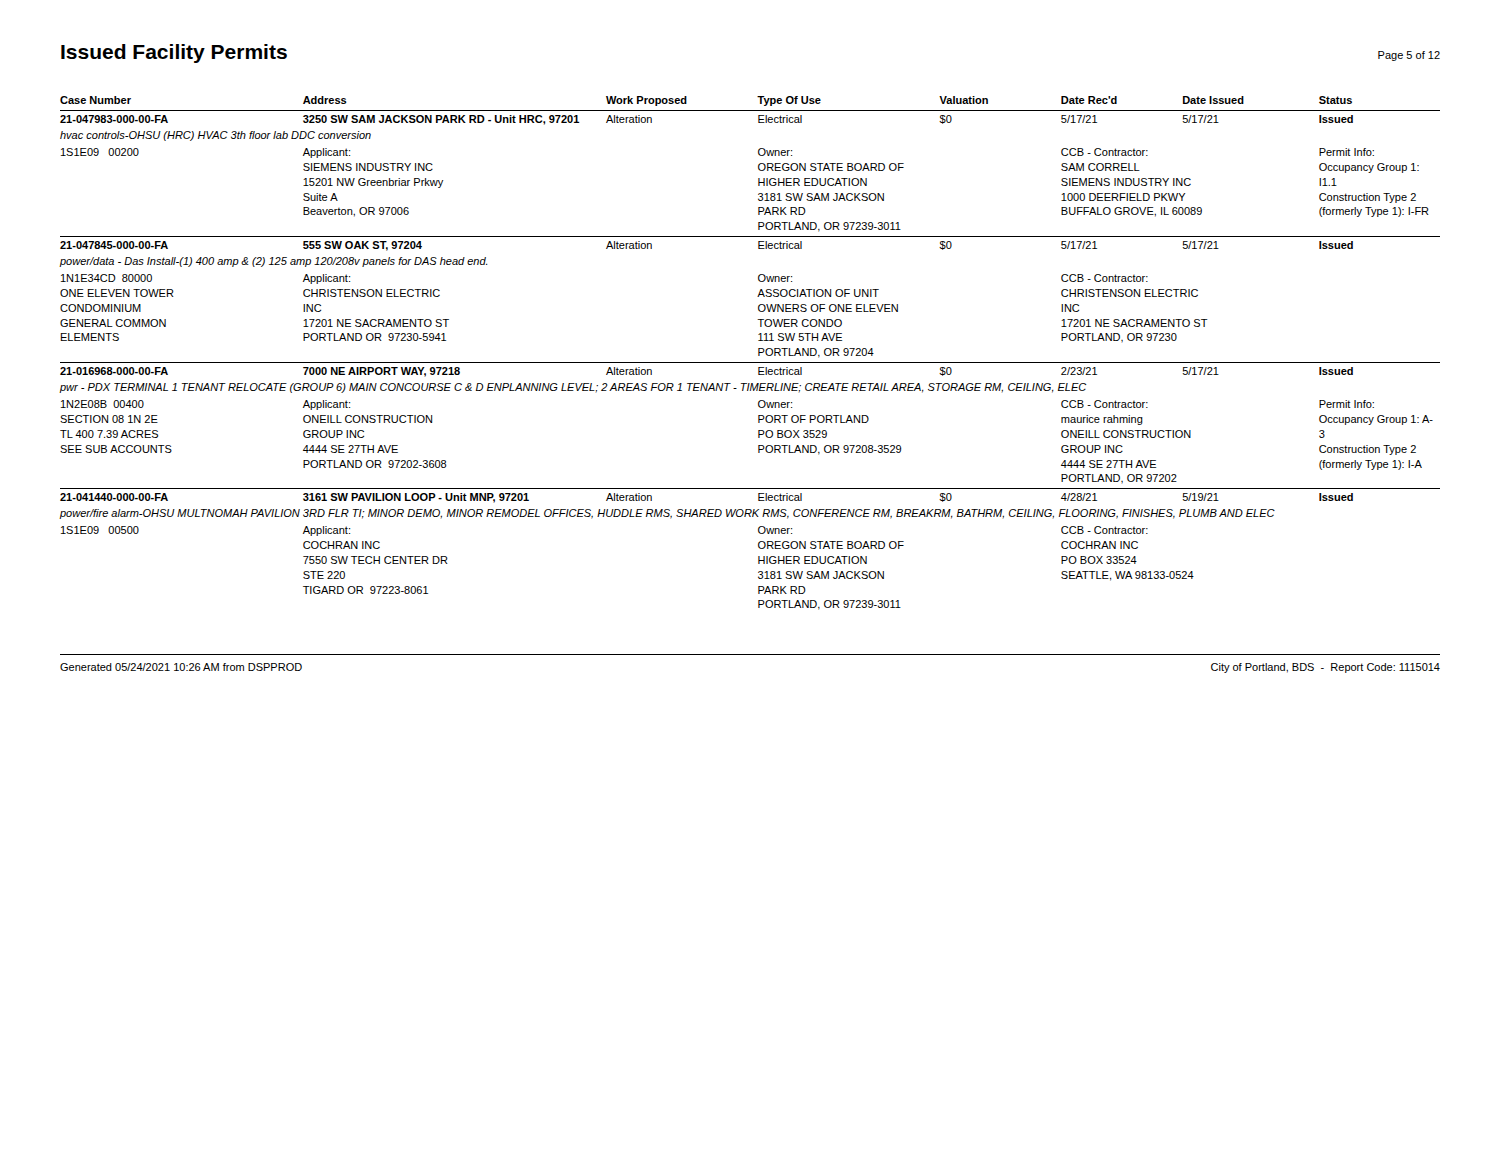Issued Facility Permits
Page 5 of 12
| Case Number | Address | Work Proposed | Type Of Use | Valuation | Date Rec'd | Date Issued | Status |
| --- | --- | --- | --- | --- | --- | --- | --- |
| 21-047983-000-00-FA | 3250 SW SAM JACKSON PARK RD - Unit HRC, 97201 | Alteration | Electrical | $0 | 5/17/21 | 5/17/21 | Issued |
| hvac controls-OHSU (HRC) HVAC 3th floor lab DDC conversion |
| 1S1E09 00200 | Applicant: SIEMENS INDUSTRY INC 15201 NW Greenbriar Prkwy Suite A Beaverton, OR 97006 | Owner: OREGON STATE BOARD OF HIGHER EDUCATION 3181 SW SAM JACKSON PARK RD PORTLAND, OR 97239-3011 | CCB - Contractor: SAM CORRELL SIEMENS INDUSTRY INC 1000 DEERFIELD PKWY BUFFALO GROVE, IL 60089 | Permit Info: Occupancy Group 1: I1.1 Construction Type 2 (formerly Type 1): I-FR |
| 21-047845-000-00-FA | 555 SW OAK ST, 97204 | Alteration | Electrical | $0 | 5/17/21 | 5/17/21 | Issued |
| power/data - Das Install-(1) 400 amp & (2) 125 amp 120/208v panels for DAS head end. |
| 1N1E34CD 80000 ONE ELEVEN TOWER CONDOMINIUM GENERAL COMMON ELEMENTS | Applicant: CHRISTENSON ELECTRIC INC 17201 NE SACRAMENTO ST PORTLAND OR 97230-5941 | Owner: ASSOCIATION OF UNIT OWNERS OF ONE ELEVEN TOWER CONDO 111 SW 5TH AVE PORTLAND, OR 97204 | CCB - Contractor: CHRISTENSON ELECTRIC INC 17201 NE SACRAMENTO ST PORTLAND, OR 97230 |
| 21-016968-000-00-FA | 7000 NE AIRPORT WAY, 97218 | Alteration | Electrical | $0 | 2/23/21 | 5/17/21 | Issued |
| pwr - PDX TERMINAL 1 TENANT RELOCATE (GROUP 6) MAIN CONCOURSE C & D ENPLANNING LEVEL; 2 AREAS FOR 1 TENANT - TIMERLINE; CREATE RETAIL AREA, STORAGE RM, CEILING, ELEC |
| 1N2E08B 00400 SECTION 08 1N 2E TL 400 7.39 ACRES SEE SUB ACCOUNTS | Applicant: ONEILL CONSTRUCTION GROUP INC 4444 SE 27TH AVE PORTLAND OR 97202-3608 | Owner: PORT OF PORTLAND PO BOX 3529 PORTLAND, OR 97208-3529 | CCB - Contractor: maurice rahming ONEILL CONSTRUCTION GROUP INC 4444 SE 27TH AVE PORTLAND, OR 97202 | Permit Info: Occupancy Group 1: A-3 Construction Type 2 (formerly Type 1): I-A |
| 21-041440-000-00-FA | 3161 SW PAVILION LOOP - Unit MNP, 97201 | Alteration | Electrical | $0 | 4/28/21 | 5/19/21 | Issued |
| power/fire alarm-OHSU MULTNOMAH PAVILION 3RD FLR TI; MINOR DEMO, MINOR REMODEL OFFICES, HUDDLE RMS, SHARED WORK RMS, CONFERENCE RM, BREAKRM, BATHRM, CEILING, FLOORING, FINISHES, PLUMB AND ELEC |
| 1S1E09 00500 | Applicant: COCHRAN INC 7550 SW TECH CENTER DR STE 220 TIGARD OR 97223-8061 | Owner: OREGON STATE BOARD OF HIGHER EDUCATION 3181 SW SAM JACKSON PARK RD PORTLAND, OR 97239-3011 | CCB - Contractor: COCHRAN INC PO BOX 33524 SEATTLE, WA 98133-0524 |
Generated 05/24/2021 10:26 AM from DSPPROD
City of Portland, BDS - Report Code: 1115014